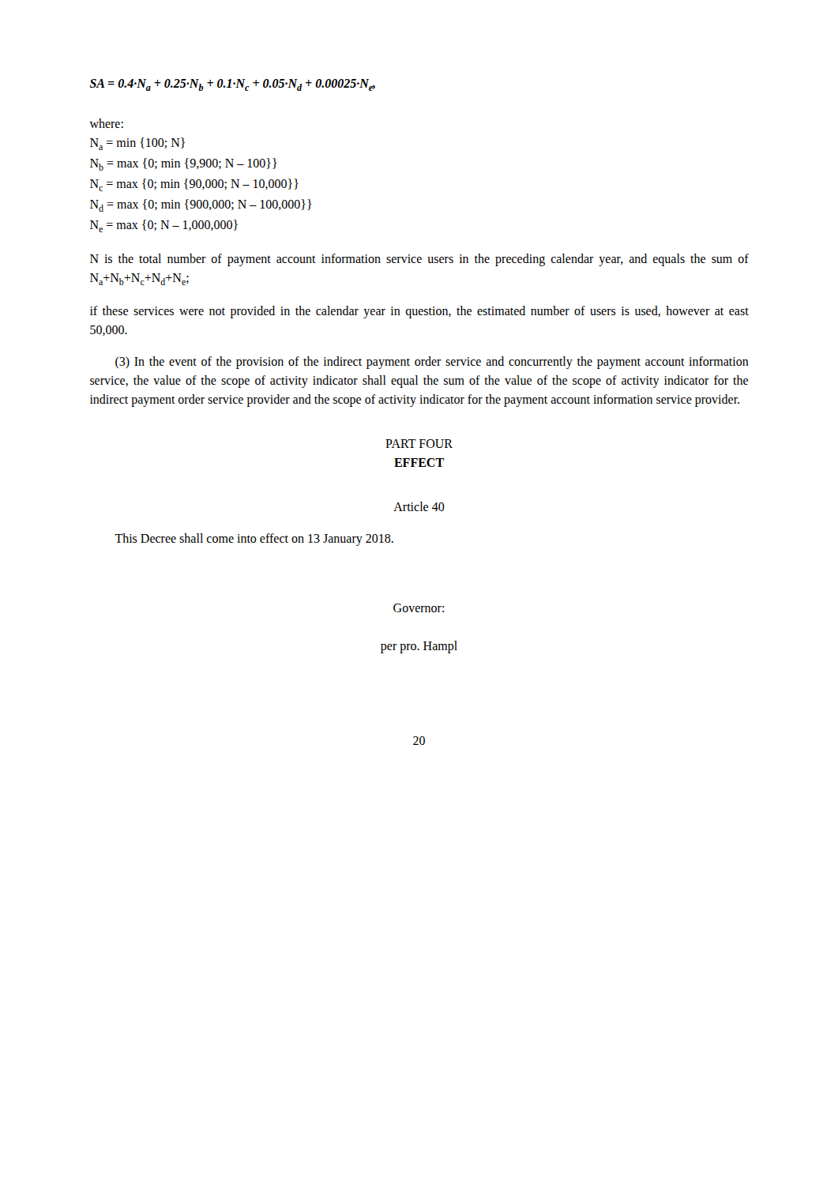SA = 0.4·Na + 0.25·Nb + 0.1·Nc + 0.05·Nd + 0.00025·Ne,
where:
Na = min {100; N}
Nb = max {0; min {9,900; N – 100}}
Nc = max {0; min {90,000; N – 10,000}}
Nd = max {0; min {900,000; N – 100,000}}
Ne = max {0; N – 1,000,000}
N is the total number of payment account information service users in the preceding calendar year, and equals the sum of Na+Nb+Nc+Nd+Ne;
if these services were not provided in the calendar year in question, the estimated number of users is used, however at east 50,000.
(3) In the event of the provision of the indirect payment order service and concurrently the payment account information service, the value of the scope of activity indicator shall equal the sum of the value of the scope of activity indicator for the indirect payment order service provider and the scope of activity indicator for the payment account information service provider.
PART FOUR
EFFECT
Article 40
This Decree shall come into effect on 13 January 2018.
Governor:
per pro. Hampl
20